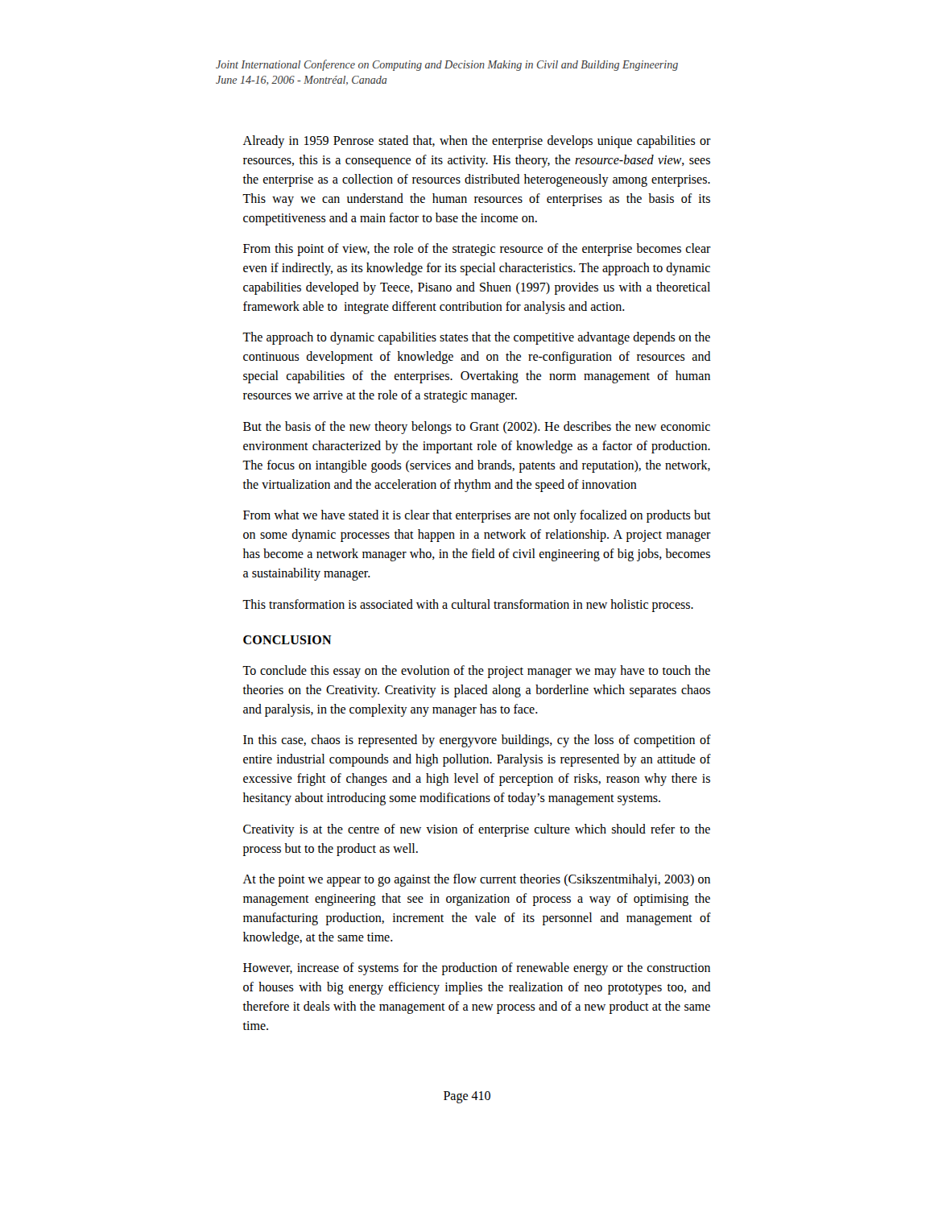Joint International Conference on Computing and Decision Making in Civil and Building Engineering
June 14-16, 2006 - Montréal, Canada
Already in 1959 Penrose stated that, when the enterprise develops unique capabilities or resources, this is a consequence of its activity. His theory, the resource-based view, sees the enterprise as a collection of resources distributed heterogeneously among enterprises. This way we can understand the human resources of enterprises as the basis of its competitiveness and a main factor to base the income on.
From this point of view, the role of the strategic resource of the enterprise becomes clear even if indirectly, as its knowledge for its special characteristics. The approach to dynamic capabilities developed by Teece, Pisano and Shuen (1997) provides us with a theoretical framework able to integrate different contribution for analysis and action.
The approach to dynamic capabilities states that the competitive advantage depends on the continuous development of knowledge and on the re-configuration of resources and special capabilities of the enterprises. Overtaking the norm management of human resources we arrive at the role of a strategic manager.
But the basis of the new theory belongs to Grant (2002). He describes the new economic environment characterized by the important role of knowledge as a factor of production. The focus on intangible goods (services and brands, patents and reputation), the network, the virtualization and the acceleration of rhythm and the speed of innovation
From what we have stated it is clear that enterprises are not only focalized on products but on some dynamic processes that happen in a network of relationship. A project manager has become a network manager who, in the field of civil engineering of big jobs, becomes a sustainability manager.
This transformation is associated with a cultural transformation in new holistic process.
CONCLUSION
To conclude this essay on the evolution of the project manager we may have to touch the theories on the Creativity. Creativity is placed along a borderline which separates chaos and paralysis, in the complexity any manager has to face.
In this case, chaos is represented by energyvore buildings, cy the loss of competition of entire industrial compounds and high pollution. Paralysis is represented by an attitude of excessive fright of changes and a high level of perception of risks, reason why there is hesitancy about introducing some modifications of today’s management systems.
Creativity is at the centre of new vision of enterprise culture which should refer to the process but to the product as well.
At the point we appear to go against the flow current theories (Csikszentmihalyi, 2003) on management engineering that see in organization of process a way of optimising the manufacturing production, increment the vale of its personnel and management of knowledge, at the same time.
However, increase of systems for the production of renewable energy or the construction of houses with big energy efficiency implies the realization of neo prototypes too, and therefore it deals with the management of a new process and of a new product at the same time.
Page 410